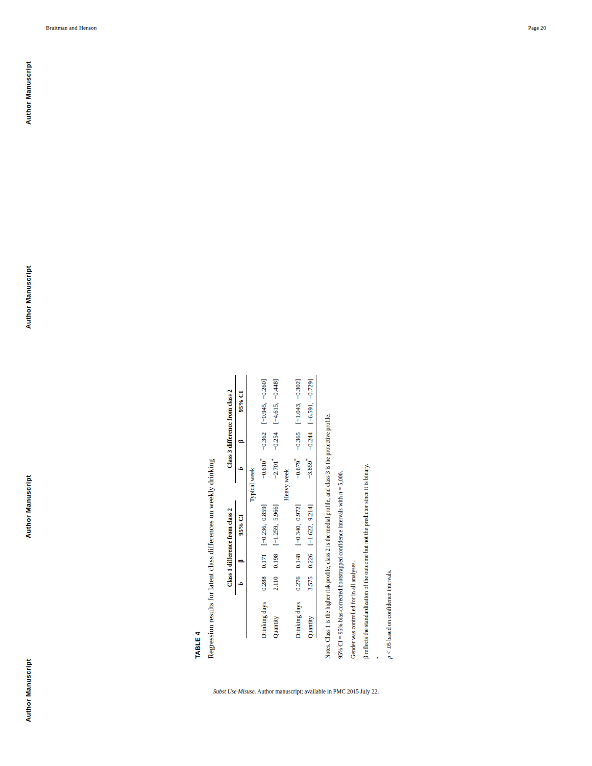Braitman and Henson
Page 20
Author Manuscript
Author Manuscript
Author Manuscript
Author Manuscript
TABLE 4
Regression results for latent class differences on weekly drinking
| | Class 1 difference from class 2 | | Class 3 difference from class 2 |
| --- | --- | --- | --- |
| | b | β | 95% CI | | b | β | 95% CI |
| | Typical week |
| Drinking days | 0.288 | 0.171 | [−0.236, 0.859] | | −0.610 * | −0.362 | [−0.945, −0.260] |
| Quantity | 2.110 | 0.198 | [−1.259, 5.966] | | −2.701 * | −0.254 | [−4.615, −0.448] |
| | Heavy week |
| Drinking days | 0.276 | 0.148 | [−0.340, 0.972] | | −0.679 * | −0.365 | [−1.043, −0.302] |
| Quantity | 3.575 | 0.226 | [−1.622, 9.214] | | −3.859 * | −0.244 | [−6.591, −0.729] |
Notes. Class 1 is the higher risk profile, class 2 is the medial profile, and class 3 is the protective profile.
95% CI = 95% bias-corrected bootstrapped confidence intervals with n = 5,000.
Gender was controlled for in all analyses.
β reflects the standardization of the outcome but not the predictor since it is binary.
*
p < .05 based on confidence intervals.
Subst Use Misuse. Author manuscript; available in PMC 2015 July 22.